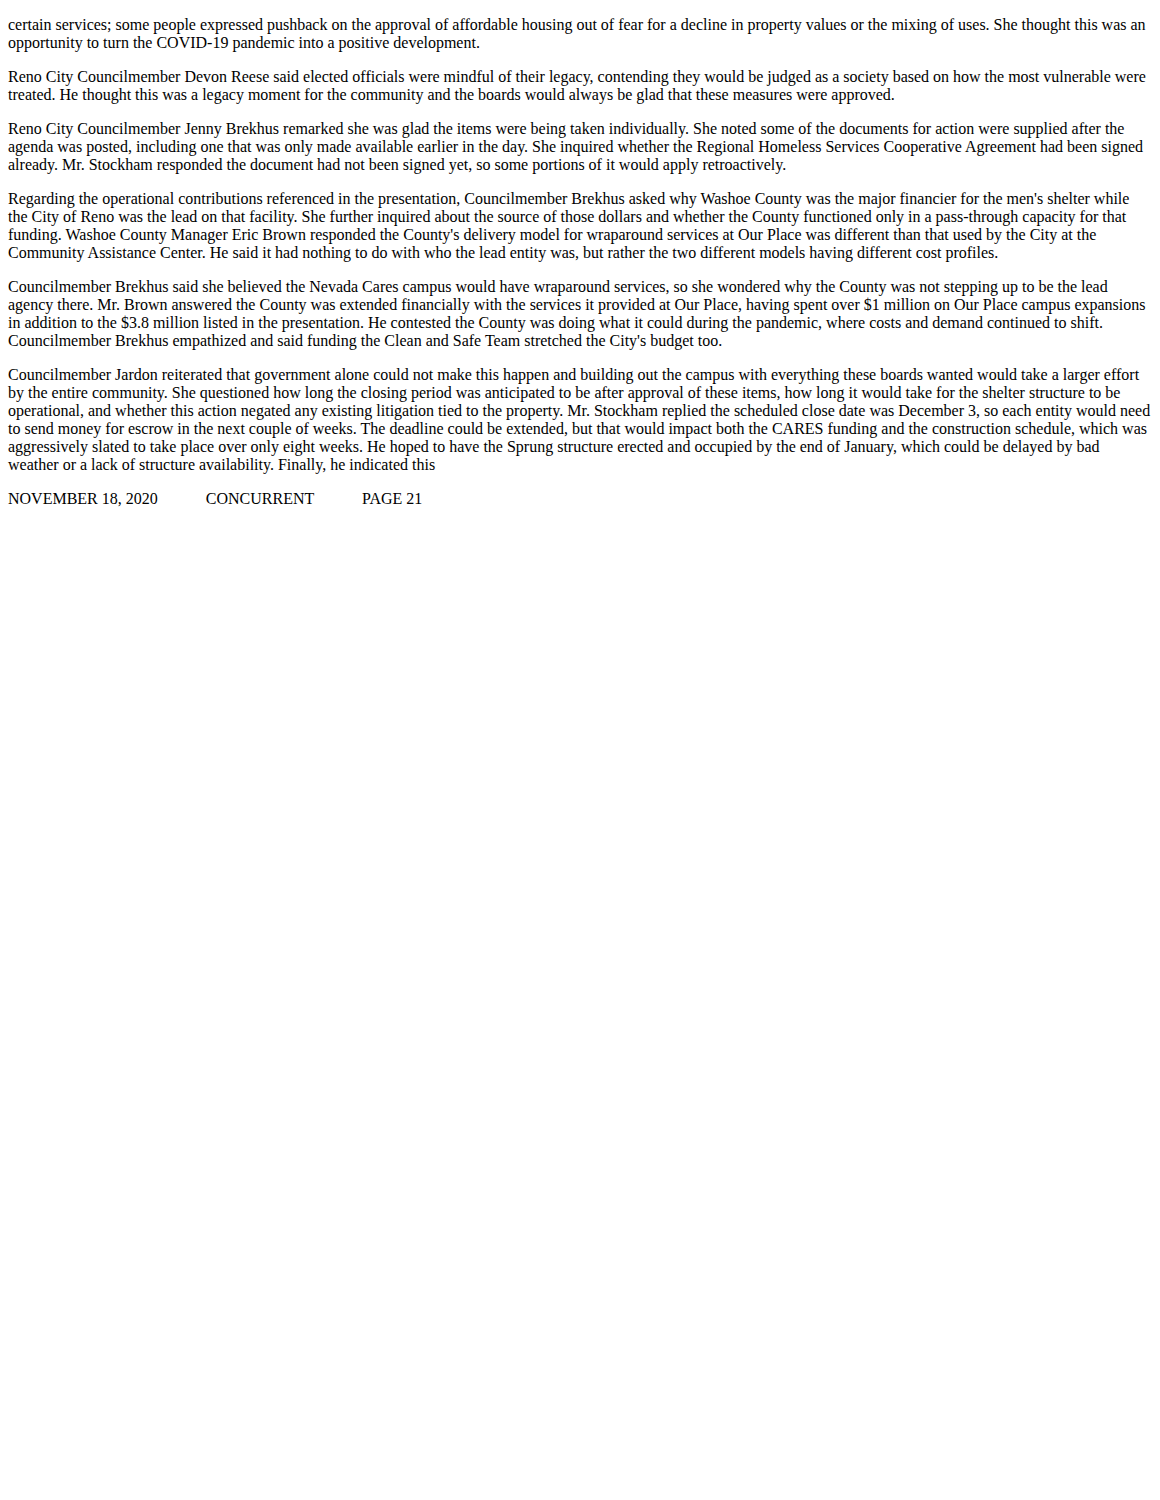certain services; some people expressed pushback on the approval of affordable housing out of fear for a decline in property values or the mixing of uses. She thought this was an opportunity to turn the COVID-19 pandemic into a positive development.
Reno City Councilmember Devon Reese said elected officials were mindful of their legacy, contending they would be judged as a society based on how the most vulnerable were treated. He thought this was a legacy moment for the community and the boards would always be glad that these measures were approved.
Reno City Councilmember Jenny Brekhus remarked she was glad the items were being taken individually. She noted some of the documents for action were supplied after the agenda was posted, including one that was only made available earlier in the day. She inquired whether the Regional Homeless Services Cooperative Agreement had been signed already. Mr. Stockham responded the document had not been signed yet, so some portions of it would apply retroactively.
Regarding the operational contributions referenced in the presentation, Councilmember Brekhus asked why Washoe County was the major financier for the men's shelter while the City of Reno was the lead on that facility. She further inquired about the source of those dollars and whether the County functioned only in a pass-through capacity for that funding. Washoe County Manager Eric Brown responded the County's delivery model for wraparound services at Our Place was different than that used by the City at the Community Assistance Center. He said it had nothing to do with who the lead entity was, but rather the two different models having different cost profiles.
Councilmember Brekhus said she believed the Nevada Cares campus would have wraparound services, so she wondered why the County was not stepping up to be the lead agency there. Mr. Brown answered the County was extended financially with the services it provided at Our Place, having spent over $1 million on Our Place campus expansions in addition to the $3.8 million listed in the presentation. He contested the County was doing what it could during the pandemic, where costs and demand continued to shift. Councilmember Brekhus empathized and said funding the Clean and Safe Team stretched the City's budget too.
Councilmember Jardon reiterated that government alone could not make this happen and building out the campus with everything these boards wanted would take a larger effort by the entire community. She questioned how long the closing period was anticipated to be after approval of these items, how long it would take for the shelter structure to be operational, and whether this action negated any existing litigation tied to the property. Mr. Stockham replied the scheduled close date was December 3, so each entity would need to send money for escrow in the next couple of weeks. The deadline could be extended, but that would impact both the CARES funding and the construction schedule, which was aggressively slated to take place over only eight weeks. He hoped to have the Sprung structure erected and occupied by the end of January, which could be delayed by bad weather or a lack of structure availability. Finally, he indicated this
NOVEMBER 18, 2020 CONCURRENT PAGE 21